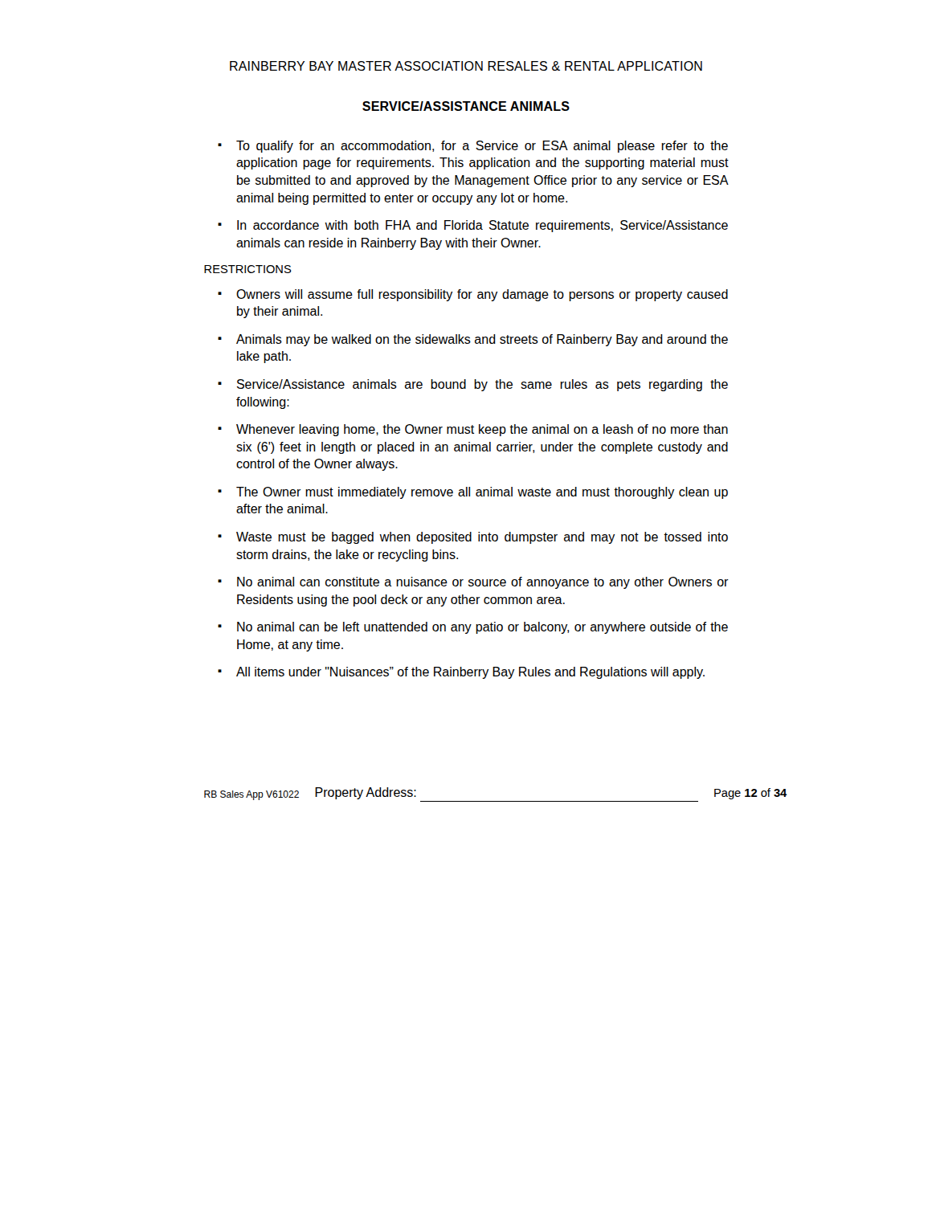RAINBERRY BAY MASTER ASSOCIATION RESALES & RENTAL APPLICATION
SERVICE/ASSISTANCE ANIMALS
To qualify for an accommodation, for a Service or ESA animal please refer to the application page for requirements. This application and the supporting material must be submitted to and approved by the Management Office prior to any service or ESA animal being permitted to enter or occupy any lot or home.
In accordance with both FHA and Florida Statute requirements, Service/Assistance animals can reside in Rainberry Bay with their Owner.
RESTRICTIONS
Owners will assume full responsibility for any damage to persons or property caused by their animal.
Animals may be walked on the sidewalks and streets of Rainberry Bay and around the lake path.
Service/Assistance animals are bound by the same rules as pets regarding the following:
Whenever leaving home, the Owner must keep the animal on a leash of no more than six (6') feet in length or placed in an animal carrier, under the complete custody and control of the Owner always.
The Owner must immediately remove all animal waste and must thoroughly clean up after the animal.
Waste must be bagged when deposited into dumpster and may not be tossed into storm drains, the lake or recycling bins.
No animal can constitute a nuisance or source of annoyance to any other Owners or Residents using the pool deck or any other common area.
No animal can be left unattended on any patio or balcony, or anywhere outside of the Home, at any time.
All items under "Nuisances” of the Rainberry Bay Rules and Regulations will apply.
RB Sales App V61022
Property Address:
Page 12 of 34